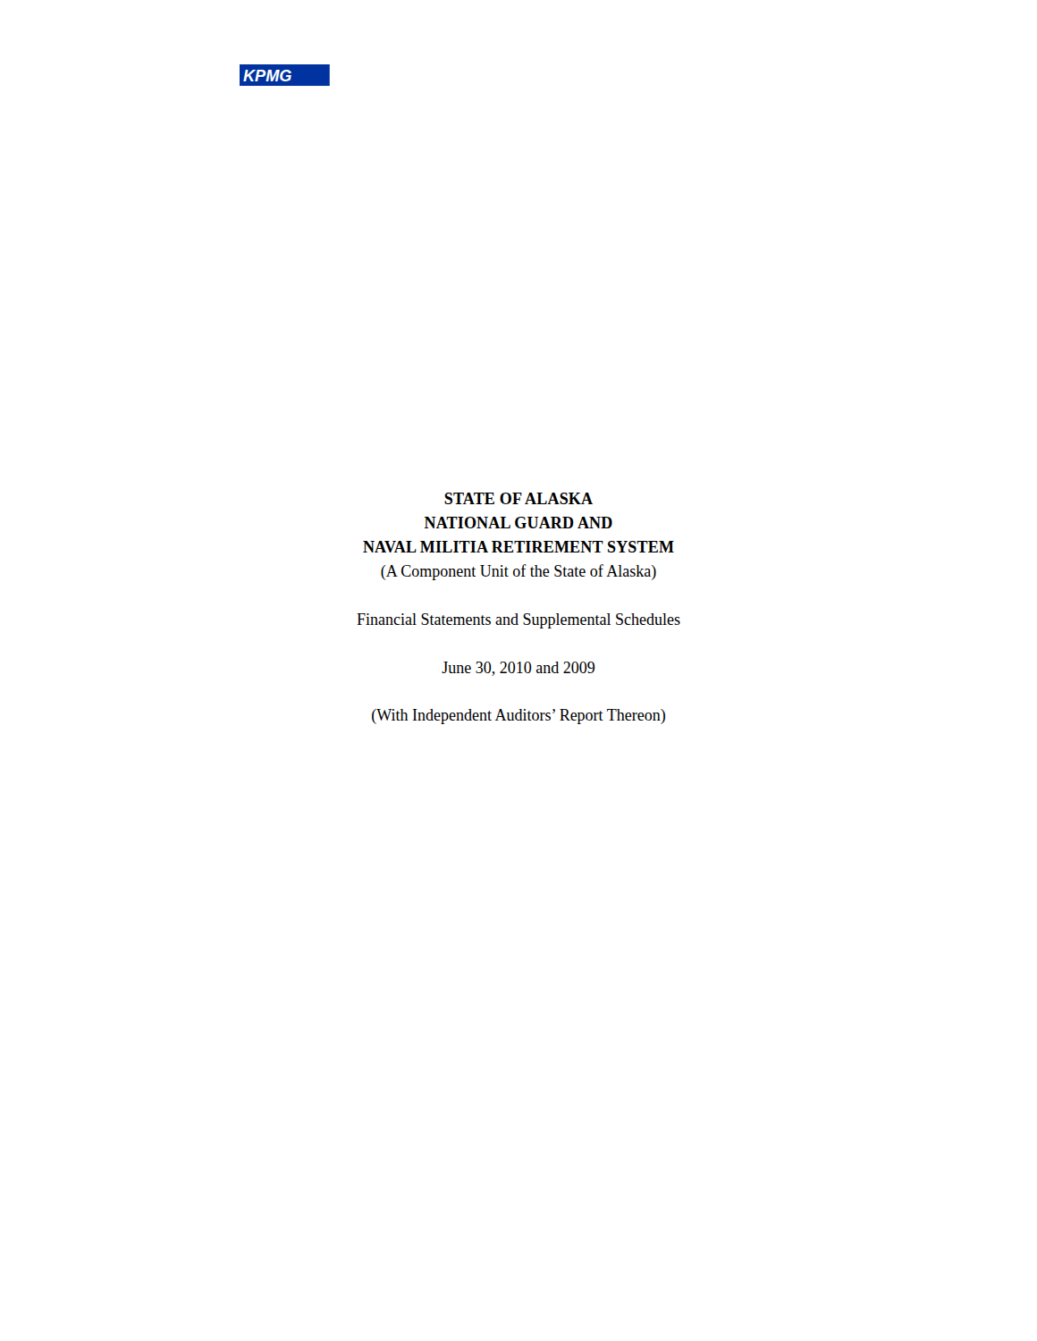KPMG KPMG
STATE OF ALASKA
NATIONAL GUARD AND
NAVAL MILITIA RETIREMENT SYSTEM
(A Component Unit of the State of Alaska)
Financial Statements and Supplemental Schedules
June 30, 2010 and 2009
(With Independent Auditors’ Report Thereon)